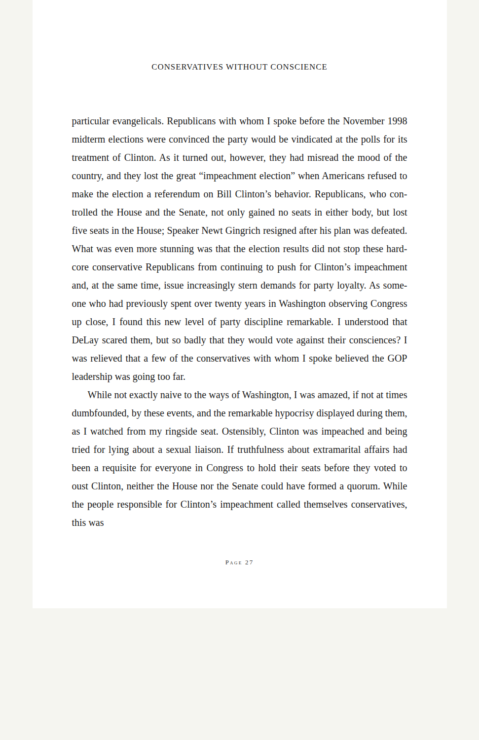Conservatives Without Conscience
particular evangelicals. Republicans with whom I spoke before the November 1998 midterm elections were convinced the party would be vindicated at the polls for its treatment of Clinton. As it turned out, however, they had misread the mood of the country, and they lost the great “impeachment election” when Americans refused to make the election a referendum on Bill Clinton’s behavior. Republicans, who controlled the House and the Senate, not only gained no seats in either body, but lost five seats in the House; Speaker Newt Gingrich resigned after his plan was defeated. What was even more stunning was that the election results did not stop these hard-core conservative Republicans from continuing to push for Clinton’s impeachment and, at the same time, issue increasingly stern demands for party loyalty. As someone who had previously spent over twenty years in Washington observing Congress up close, I found this new level of party discipline remarkable. I understood that DeLay scared them, but so badly that they would vote against their consciences? I was relieved that a few of the conservatives with whom I spoke believed the GOP leadership was going too far.
While not exactly naive to the ways of Washington, I was amazed, if not at times dumbfounded, by these events, and the remarkable hypocrisy displayed during them, as I watched from my ringside seat. Ostensibly, Clinton was impeached and being tried for lying about a sexual liaison. If truthfulness about extramarital affairs had been a requisite for everyone in Congress to hold their seats before they voted to oust Clinton, neither the House nor the Senate could have formed a quorum. While the people responsible for Clinton’s impeachment called themselves conservatives, this was
Page 27